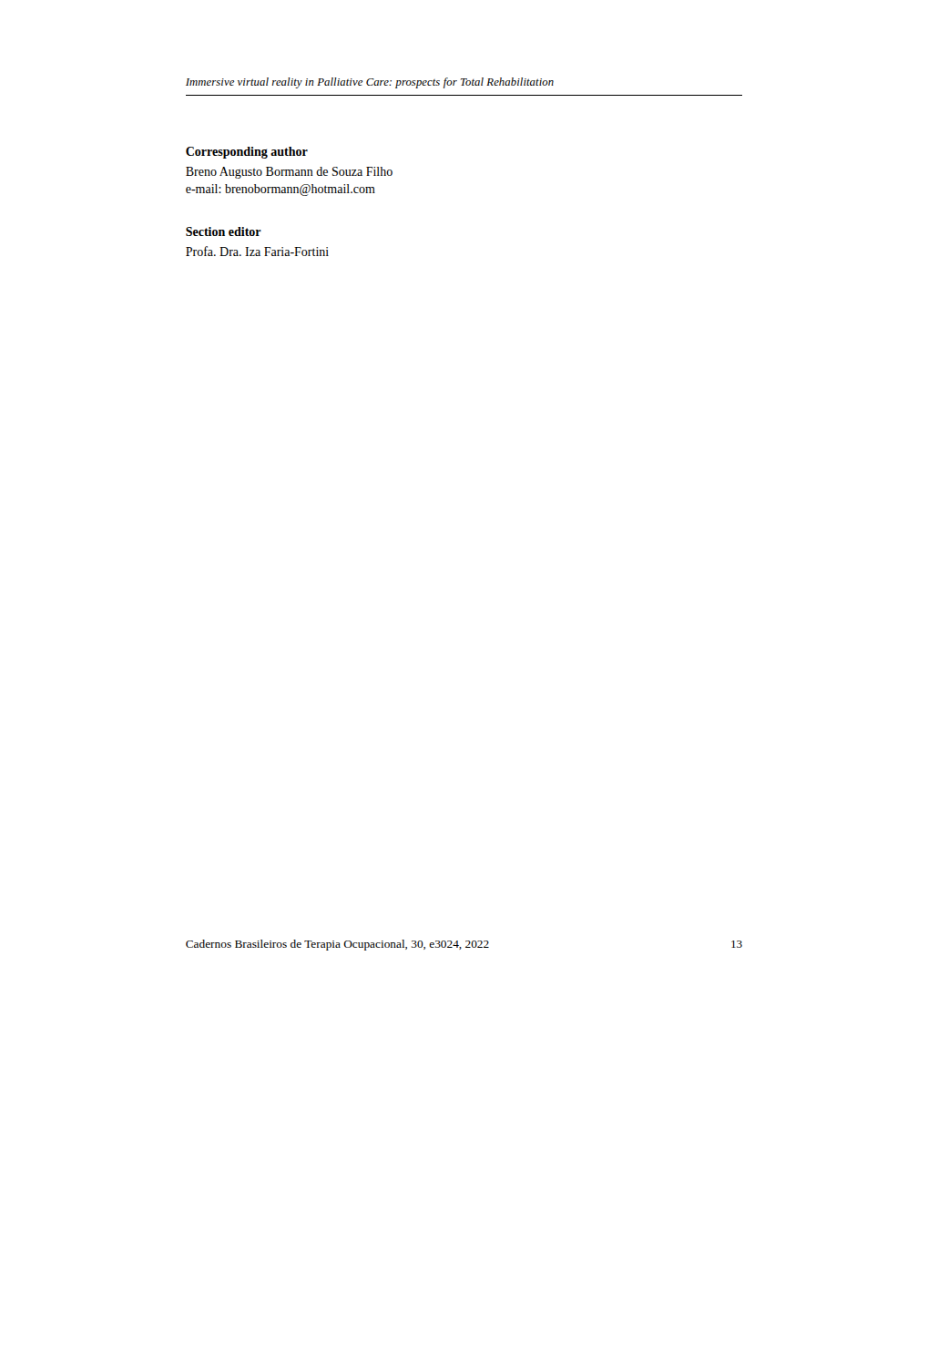Immersive virtual reality in Palliative Care: prospects for Total Rehabilitation
Corresponding author
Breno Augusto Bormann de Souza Filho
e-mail: brenobormann@hotmail.com
Section editor
Profa. Dra. Iza Faria-Fortini
Cadernos Brasileiros de Terapia Ocupacional, 30, e3024, 2022 13